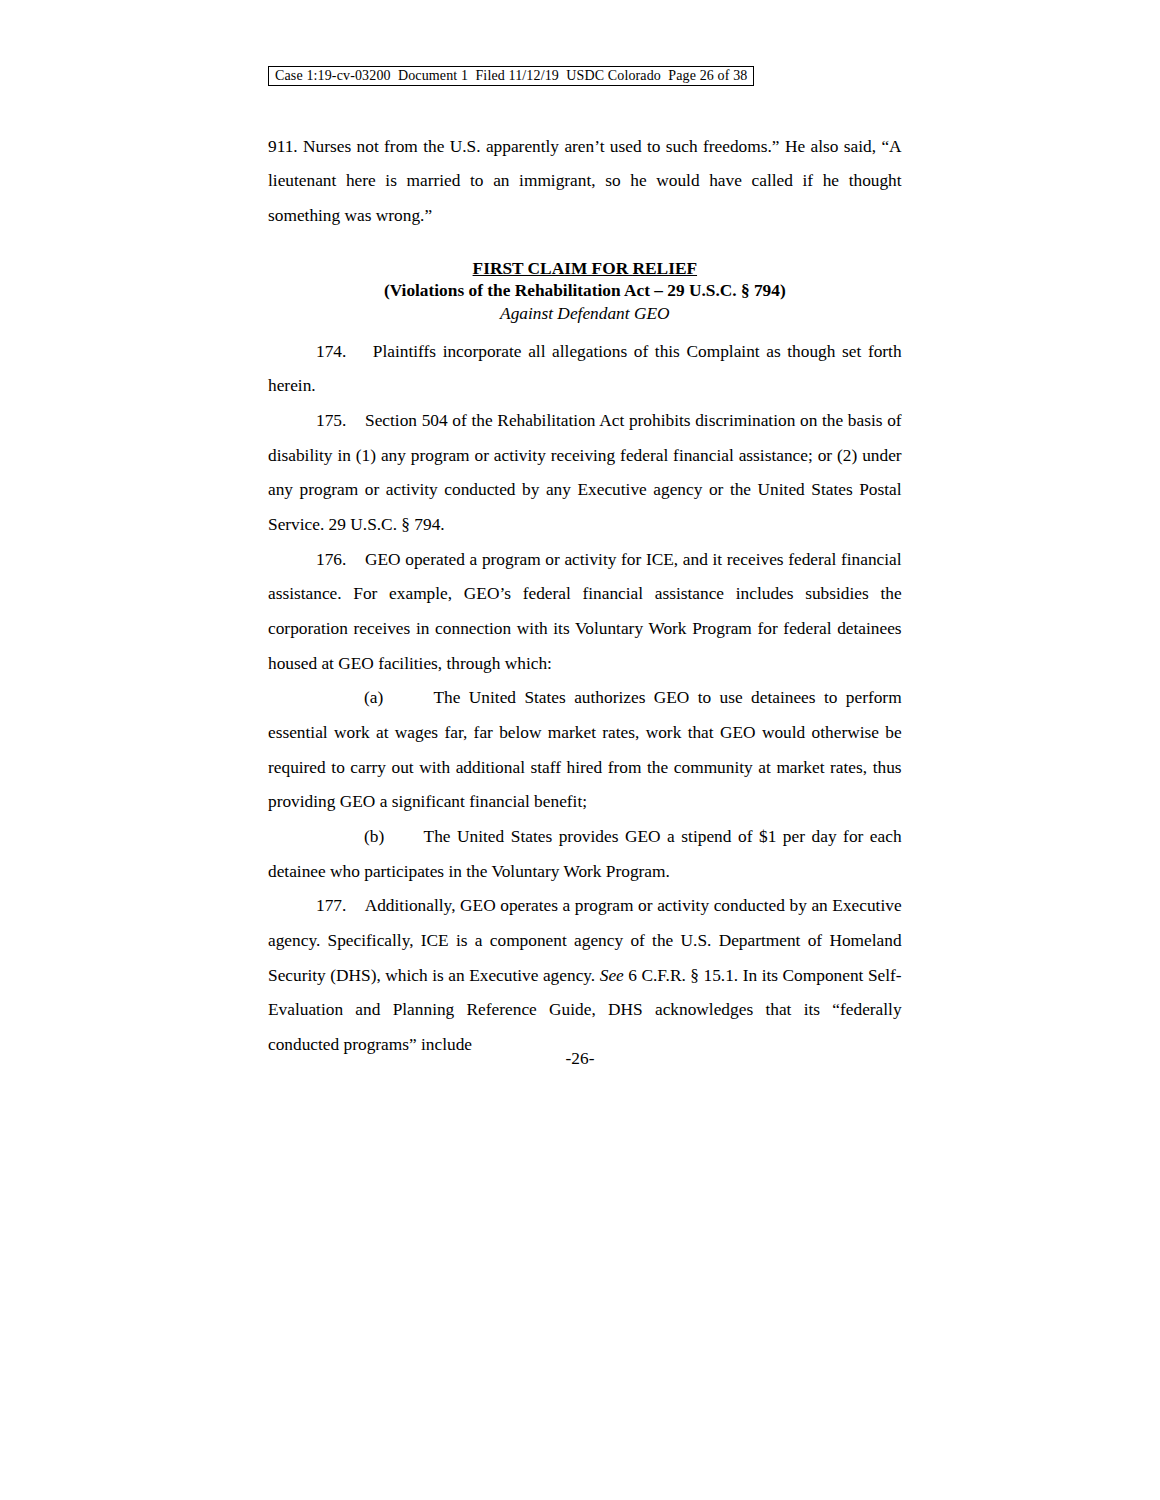Case 1:19-cv-03200 Document 1 Filed 11/12/19 USDC Colorado Page 26 of 38
911. Nurses not from the U.S. apparently aren’t used to such freedoms.” He also said, “A lieutenant here is married to an immigrant, so he would have called if he thought something was wrong.”
FIRST CLAIM FOR RELIEF
(Violations of the Rehabilitation Act – 29 U.S.C. § 794)
Against Defendant GEO
174. Plaintiffs incorporate all allegations of this Complaint as though set forth herein.
175. Section 504 of the Rehabilitation Act prohibits discrimination on the basis of disability in (1) any program or activity receiving federal financial assistance; or (2) under any program or activity conducted by any Executive agency or the United States Postal Service. 29 U.S.C. § 794.
176. GEO operated a program or activity for ICE, and it receives federal financial assistance. For example, GEO’s federal financial assistance includes subsidies the corporation receives in connection with its Voluntary Work Program for federal detainees housed at GEO facilities, through which:
(a) The United States authorizes GEO to use detainees to perform essential work at wages far, far below market rates, work that GEO would otherwise be required to carry out with additional staff hired from the community at market rates, thus providing GEO a significant financial benefit;
(b) The United States provides GEO a stipend of $1 per day for each detainee who participates in the Voluntary Work Program.
177. Additionally, GEO operates a program or activity conducted by an Executive agency. Specifically, ICE is a component agency of the U.S. Department of Homeland Security (DHS), which is an Executive agency. See 6 C.F.R. § 15.1. In its Component Self-Evaluation and Planning Reference Guide, DHS acknowledges that its “federally conducted programs” include
-26-